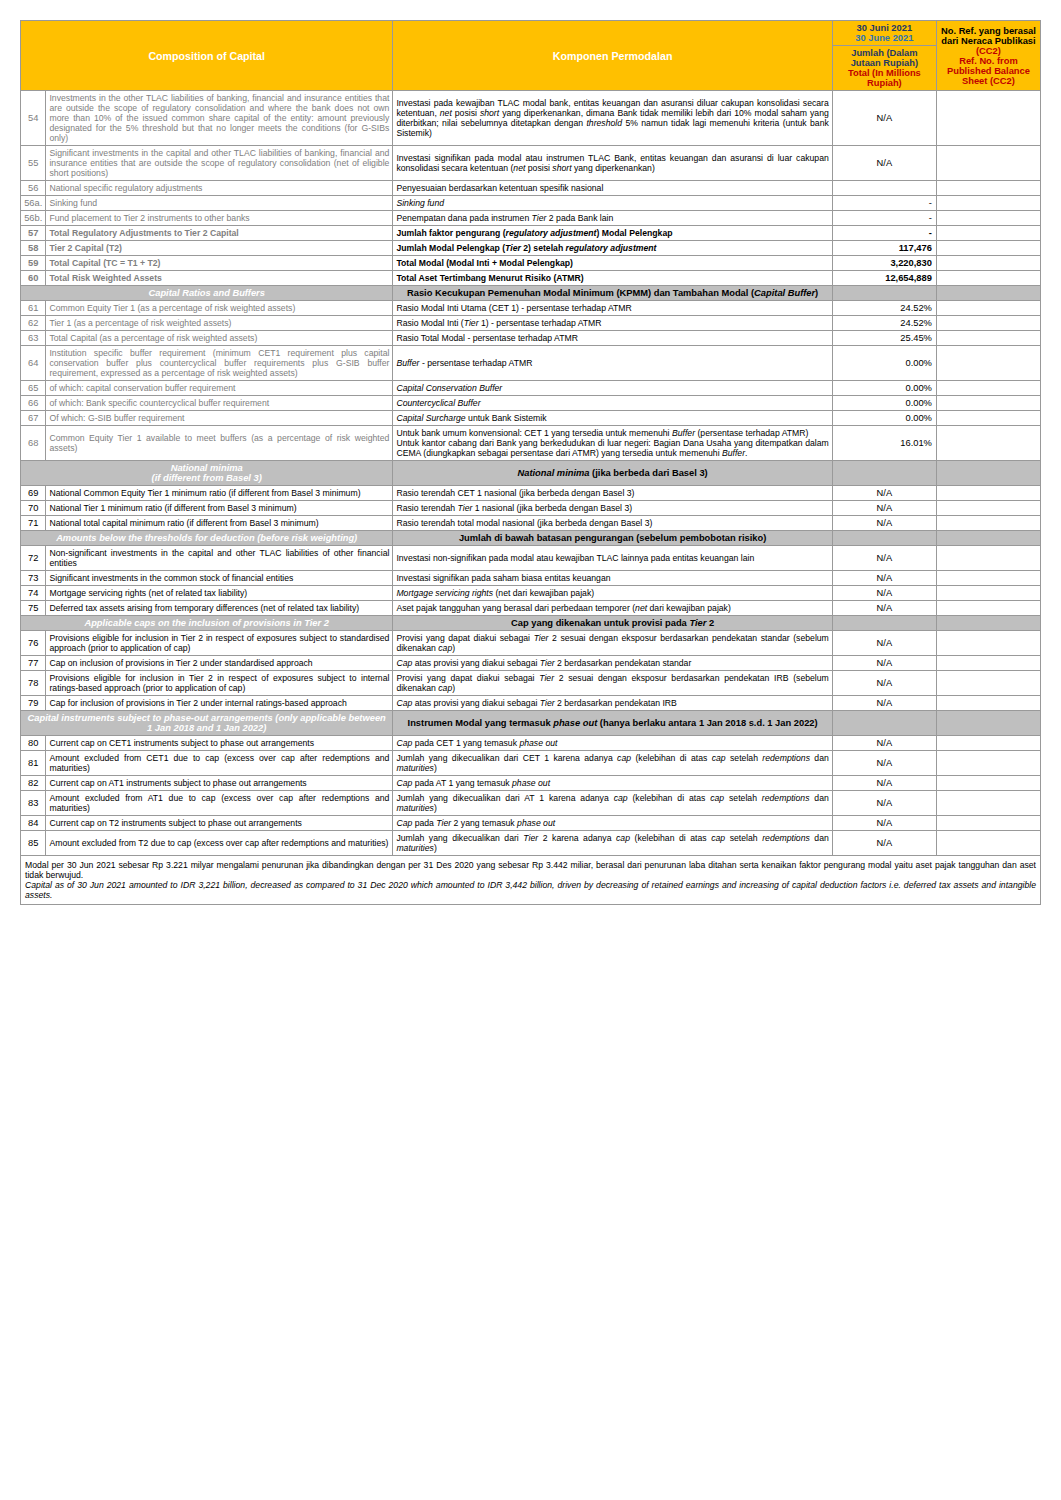| Composition of Capital | Komponen Permodalan | 30 Juni 2021 30 June 2021 | No. Ref. yang berasal dari Neraca Publikasi (CC2) Ref. No. from Published Balance Sheet (CC2) |
| Jumlah (Dalam Jutaan Rupiah) Total (In Millions Rupiah) |
| 54 | Investments in the other TLAC liabilities of banking, financial and insurance entities that are outside the scope of regulatory consolidation and where the bank does not own more than 10% of the issued common share capital of the entity: amount previously designated for the 5% threshold but that no longer meets the conditions (for G-SIBs only) | Investasi pada kewajiban TLAC modal bank, entitas keuangan dan asuransi diluar cakupan konsolidasi secara ketentuan, net posisi short yang diperkenankan, dimana Bank tidak memiliki lebih dari 10% modal saham yang diterbitkan; nilai sebelumnya ditetapkan dengan threshold 5% namun tidak lagi memenuhi kriteria (untuk bank Sistemik) | N/A | |
| 55 | Significant investments in the capital and other TLAC liabilities of banking, financial and insurance entities that are outside the scope of regulatory consolidation (net of eligible short positions) | Investasi signifikan pada modal atau instrumen TLAC Bank, entitas keuangan dan asuransi di luar cakupan konsolidasi secara ketentuan ( net posisi short yang diperkenankan) | N/A | |
| 56 | National specific regulatory adjustments | Penyesuaian berdasarkan ketentuan spesifik nasional | | |
| 56a. | Sinking fund | Sinking fund | - | |
| 56b. | Fund placement to Tier 2 instruments to other banks | Penempatan dana pada instrumen Tier 2 pada Bank lain | - | |
| 57 | Total Regulatory Adjustments to Tier 2 Capital | Jumlah faktor pengurang ( regulatory adjustment ) Modal Pelengkap | - | |
| 58 | Tier 2 Capital (T2) | Jumlah Modal Pelengkap ( Tier 2) setelah regulatory adjustment | 117,476 | |
| 59 | Total Capital (TC = T1 + T2) | Total Modal (Modal Inti + Modal Pelengkap) | 3,220,830 | |
| 60 | Total Risk Weighted Assets | Total Aset Tertimbang Menurut Risiko (ATMR) | 12,654,889 | |
| Capital Ratios and Buffers | Rasio Kecukupan Pemenuhan Modal Minimum (KPMM) dan Tambahan Modal ( Capital Buffer ) | | |
| 61 | Common Equity Tier 1 (as a percentage of risk weighted assets) | Rasio Modal Inti Utama (CET 1) - persentase terhadap ATMR | 24.52% | |
| 62 | Tier 1 (as a percentage of risk weighted assets) | Rasio Modal Inti ( Tier 1) - persentase terhadap ATMR | 24.52% | |
| 63 | Total Capital (as a percentage of risk weighted assets) | Rasio Total Modal - persentase terhadap ATMR | 25.45% | |
| 64 | Institution specific buffer requirement (minimum CET1 requirement plus capital conservation buffer plus countercyclical buffer requirements plus G-SIB buffer requirement, expressed as a percentage of risk weighted assets) | Buffer - persentase terhadap ATMR | 0.00% | |
| 65 | of which: capital conservation buffer requirement | Capital Conservation Buffer | 0.00% | |
| 66 | of which: Bank specific countercyclical buffer requirement | Countercyclical Buffer | 0.00% | |
| 67 | Of which: G-SIB buffer requirement | Capital Surcharge untuk Bank Sistemik | 0.00% | |
| 68 | Common Equity Tier 1 available to meet buffers (as a percentage of risk weighted assets) | Untuk bank umum konvensional: CET 1 yang tersedia untuk memenuhi Buffer (persentase terhadap ATMR) Untuk kantor cabang dari Bank yang berkedudukan di luar negeri: Bagian Dana Usaha yang ditempatkan dalam CEMA (diungkapkan sebagai persentase dari ATMR) yang tersedia untuk memenuhi Buffer . | 16.01% | |
| National minima (if different from Basel 3) | National minima (jika berbeda dari Basel 3) | | |
| 69 | National Common Equity Tier 1 minimum ratio (if different from Basel 3 minimum) | Rasio terendah CET 1 nasional (jika berbeda dengan Basel 3) | N/A | |
| 70 | National Tier 1 minimum ratio (if different from Basel 3 minimum) | Rasio terendah Tier 1 nasional (jika berbeda dengan Basel 3) | N/A | |
| 71 | National total capital minimum ratio (if different from Basel 3 minimum) | Rasio terendah total modal nasional (jika berbeda dengan Basel 3) | N/A | |
| Amounts below the thresholds for deduction (before risk weighting) | Jumlah di bawah batasan pengurangan (sebelum pembobotan risiko) | | |
| 72 | Non-significant investments in the capital and other TLAC liabilities of other financial entities | Investasi non-signifikan pada modal atau kewajiban TLAC lainnya pada entitas keuangan lain | N/A | |
| 73 | Significant investments in the common stock of financial entities | Investasi signifikan pada saham biasa entitas keuangan | N/A | |
| 74 | Mortgage servicing rights (net of related tax liability) | Mortgage servicing rights (net dari kewajiban pajak) | N/A | |
| 75 | Deferred tax assets arising from temporary differences (net of related tax liability) | Aset pajak tangguhan yang berasal dari perbedaan temporer ( net dari kewajiban pajak) | N/A | |
| Applicable caps on the inclusion of provisions in Tier 2 | Cap yang dikenakan untuk provisi pada Tier 2 | | |
| 76 | Provisions eligible for inclusion in Tier 2 in respect of exposures subject to standardised approach (prior to application of cap) | Provisi yang dapat diakui sebagai Tier 2 sesuai dengan eksposur berdasarkan pendekatan standar (sebelum dikenakan cap ) | N/A | |
| 77 | Cap on inclusion of provisions in Tier 2 under standardised approach | Cap atas provisi yang diakui sebagai Tier 2 berdasarkan pendekatan standar | N/A | |
| 78 | Provisions eligible for inclusion in Tier 2 in respect of exposures subject to internal ratings-based approach (prior to application of cap) | Provisi yang dapat diakui sebagai Tier 2 sesuai dengan eksposur berdasarkan pendekatan IRB (sebelum dikenakan cap ) | N/A | |
| 79 | Cap for inclusion of provisions in Tier 2 under internal ratings-based approach | Cap atas provisi yang diakui sebagai Tier 2 berdasarkan pendekatan IRB | N/A | |
| Capital instruments subject to phase-out arrangements (only applicable between 1 Jan 2018 and 1 Jan 2022) | Instrumen Modal yang termasuk phase out (hanya berlaku antara 1 Jan 2018 s.d. 1 Jan 2022) | | |
| 80 | Current cap on CET1 instruments subject to phase out arrangements | Cap pada CET 1 yang temasuk phase out | N/A | |
| 81 | Amount excluded from CET1 due to cap (excess over cap after redemptions and maturities) | Jumlah yang dikecualikan dari CET 1 karena adanya cap (kelebihan di atas cap setelah redemptions dan maturities ) | N/A | |
| 82 | Current cap on AT1 instruments subject to phase out arrangements | Cap pada AT 1 yang temasuk phase out | N/A | |
| 83 | Amount excluded from AT1 due to cap (excess over cap after redemptions and maturities) | Jumlah yang dikecualikan dari AT 1 karena adanya cap (kelebihan di atas cap setelah redemptions dan maturities ) | N/A | |
| 84 | Current cap on T2 instruments subject to phase out arrangements | Cap pada Tier 2 yang temasuk phase out | N/A | |
| 85 | Amount excluded from T2 due to cap (excess over cap after redemptions and maturities) | Jumlah yang dikecualikan dari Tier 2 karena adanya cap (kelebihan di atas cap setelah redemptions dan maturities ) | N/A | |
| Modal per 30 Jun 2021 sebesar Rp 3.221 milyar mengalami penurunan jika dibandingkan dengan per 31 Des 2020 yang sebesar Rp 3.442 miliar, berasal dari penurunan laba ditahan serta kenaikan faktor pengurang modal yaitu aset pajak tangguhan dan aset tidak berwujud. Capital as of 30 Jun 2021 amounted to IDR 3,221 billion, decreased as compared to 31 Dec 2020 which amounted to IDR 3,442 billion, driven by decreasing of retained earnings and increasing of capital deduction factors i.e. deferred tax assets and intangible assets. |